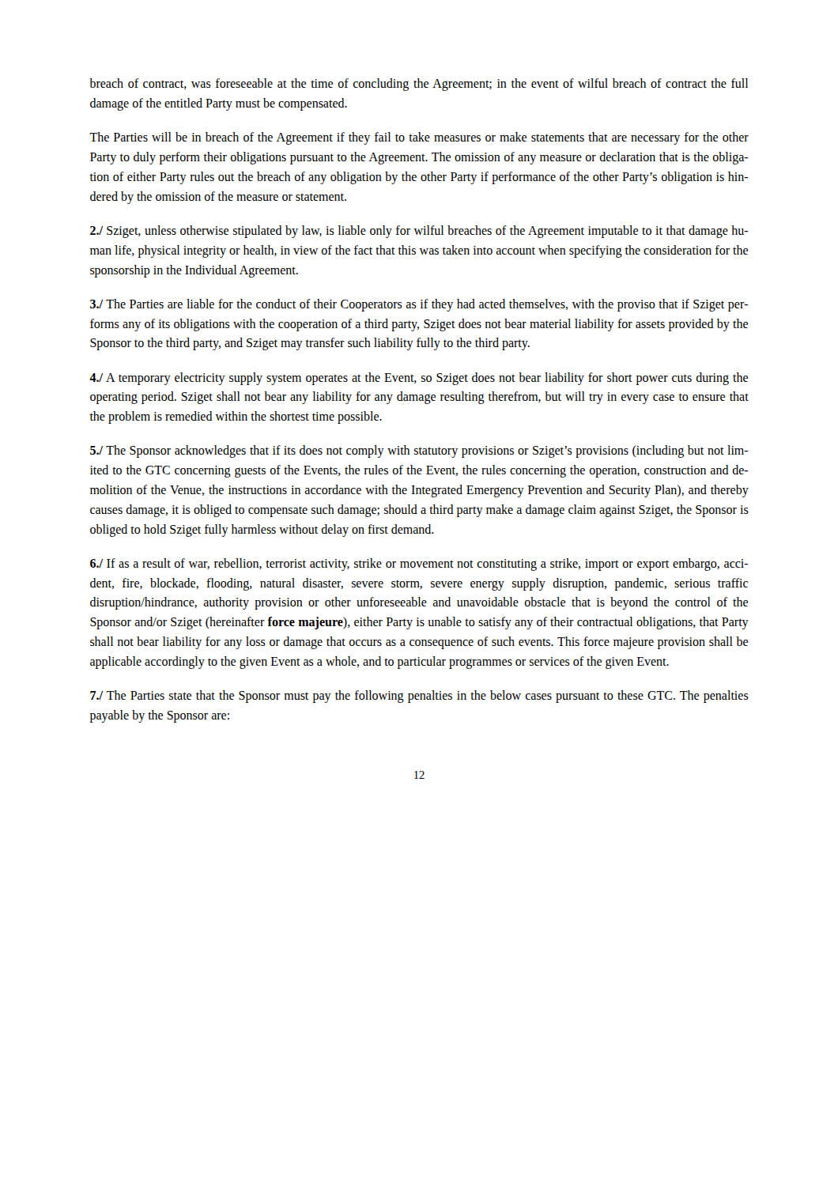breach of contract, was foreseeable at the time of concluding the Agreement; in the event of wilful breach of contract the full damage of the entitled Party must be compensated.
The Parties will be in breach of the Agreement if they fail to take measures or make statements that are necessary for the other Party to duly perform their obligations pursuant to the Agreement. The omission of any measure or declaration that is the obligation of either Party rules out the breach of any obligation by the other Party if performance of the other Party’s obligation is hindered by the omission of the measure or statement.
2./ Sziget, unless otherwise stipulated by law, is liable only for wilful breaches of the Agreement imputable to it that damage human life, physical integrity or health, in view of the fact that this was taken into account when specifying the consideration for the sponsorship in the Individual Agreement.
3./ The Parties are liable for the conduct of their Cooperators as if they had acted themselves, with the proviso that if Sziget performs any of its obligations with the cooperation of a third party, Sziget does not bear material liability for assets provided by the Sponsor to the third party, and Sziget may transfer such liability fully to the third party.
4./ A temporary electricity supply system operates at the Event, so Sziget does not bear liability for short power cuts during the operating period. Sziget shall not bear any liability for any damage resulting therefrom, but will try in every case to ensure that the problem is remedied within the shortest time possible.
5./ The Sponsor acknowledges that if its does not comply with statutory provisions or Sziget’s provisions (including but not limited to the GTC concerning guests of the Events, the rules of the Event, the rules concerning the operation, construction and demolition of the Venue, the instructions in accordance with the Integrated Emergency Prevention and Security Plan), and thereby causes damage, it is obliged to compensate such damage; should a third party make a damage claim against Sziget, the Sponsor is obliged to hold Sziget fully harmless without delay on first demand.
6./ If as a result of war, rebellion, terrorist activity, strike or movement not constituting a strike, import or export embargo, accident, fire, blockade, flooding, natural disaster, severe storm, severe energy supply disruption, pandemic, serious traffic disruption/hindrance, authority provision or other unforeseeable and unavoidable obstacle that is beyond the control of the Sponsor and/or Sziget (hereinafter force majeure), either Party is unable to satisfy any of their contractual obligations, that Party shall not bear liability for any loss or damage that occurs as a consequence of such events. This force majeure provision shall be applicable accordingly to the given Event as a whole, and to particular programmes or services of the given Event.
7./ The Parties state that the Sponsor must pay the following penalties in the below cases pursuant to these GTC. The penalties payable by the Sponsor are:
12